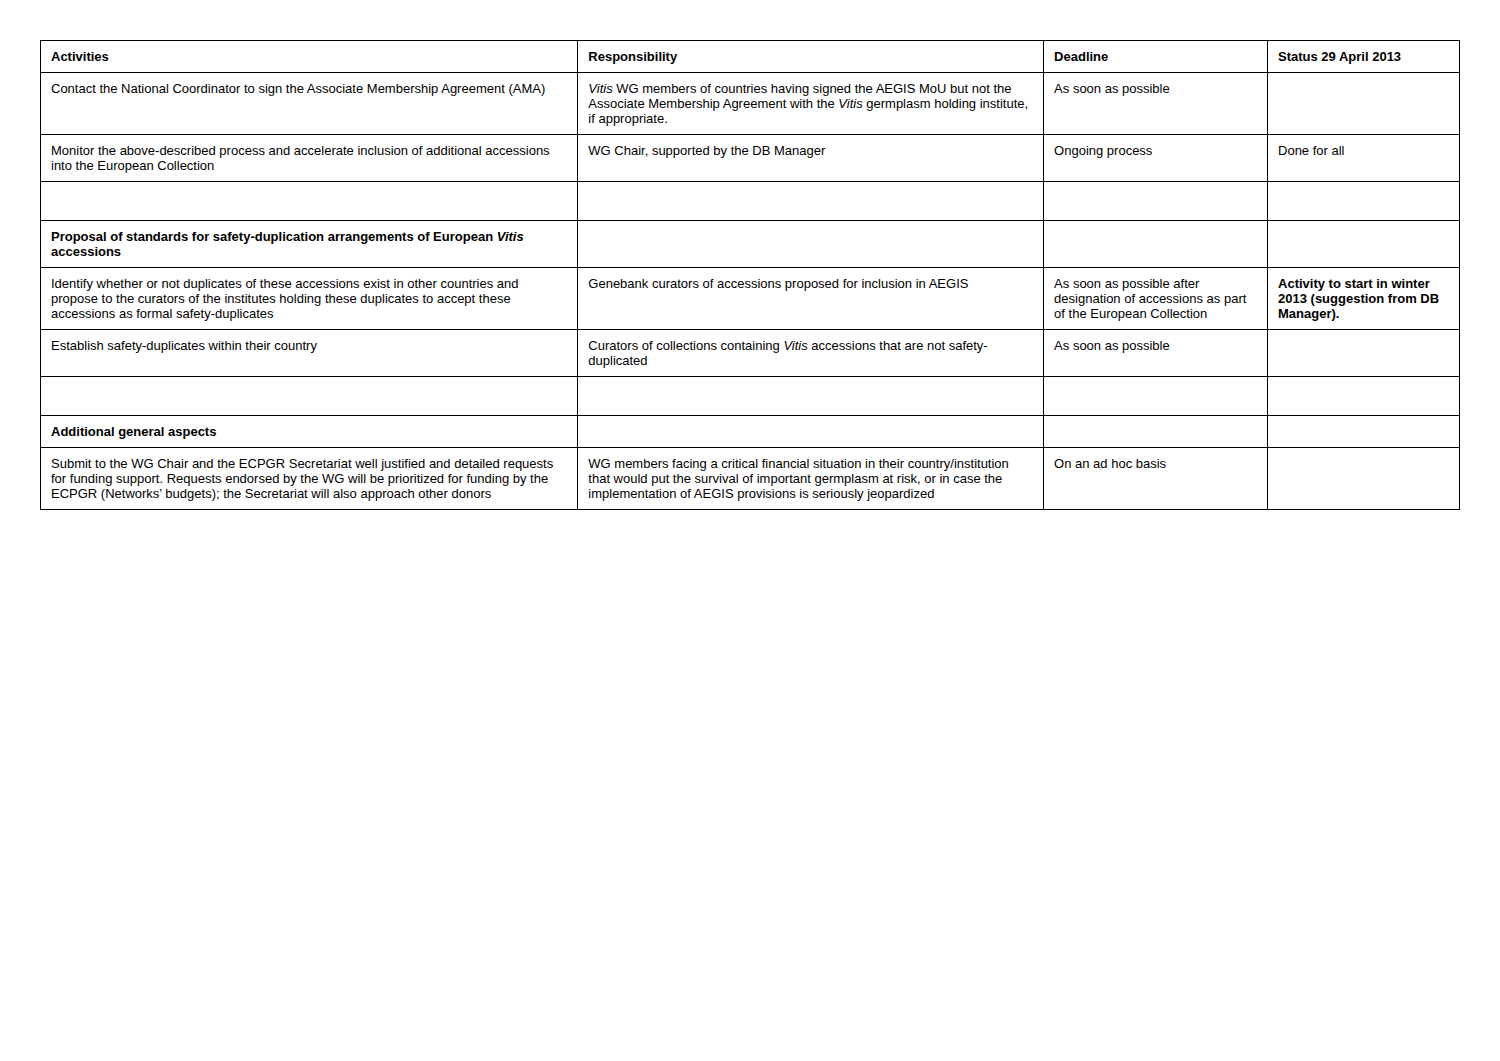| Activities | Responsibility | Deadline | Status 29 April 2013 |
| --- | --- | --- | --- |
| Contact the National Coordinator to sign the Associate Membership Agreement (AMA) | Vitis WG members of countries having signed the AEGIS MoU but not the Associate Membership Agreement with the Vitis germplasm holding institute, if appropriate. | As soon as possible | |
| Monitor the above-described process and accelerate inclusion of additional accessions into the European Collection | WG Chair, supported by the DB Manager | Ongoing process | Done for all |
| Proposal of standards for safety-duplication arrangements of European Vitis accessions | | | |
| Identify whether or not duplicates of these accessions exist in other countries and propose to the curators of the institutes holding these duplicates to accept these accessions as formal safety-duplicates | Genebank curators of accessions proposed for inclusion in AEGIS | As soon as possible after designation of accessions as part of the European Collection | Activity to start in winter 2013 (suggestion from DB Manager). |
| Establish safety-duplicates within their country | Curators of collections containing Vitis accessions that are not safety-duplicated | As soon as possible | |
| Additional general aspects | | | |
| Submit to the WG Chair and the ECPGR Secretariat well justified and detailed requests for funding support. Requests endorsed by the WG will be prioritized for funding by the ECPGR (Networks’ budgets); the Secretariat will also approach other donors | WG members facing a critical financial situation in their country/institution that would put the survival of important germplasm at risk, or in case the implementation of AEGIS provisions is seriously jeopardized | On an ad hoc basis | |